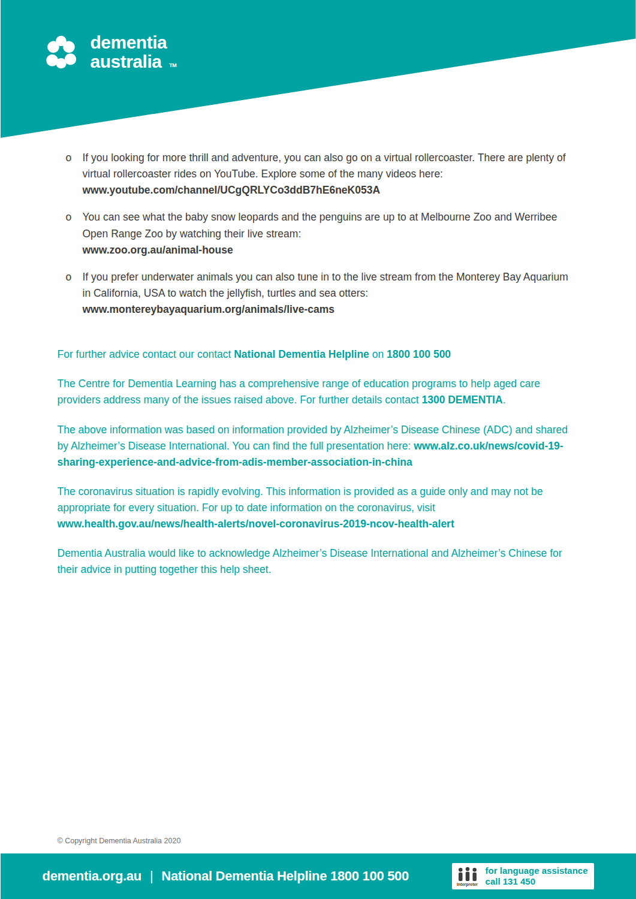dementia
australiaTM
If you looking for more thrill and adventure, you can also go on a virtual rollercoaster. There are plenty of virtual rollercoaster rides on YouTube. Explore some of the many videos here: www.youtube.com/channel/UCgQRLYCo3ddB7hE6neK053A
You can see what the baby snow leopards and the penguins are up to at Melbourne Zoo and Werribee Open Range Zoo by watching their live stream:
www.zoo.org.au/animal-house
If you prefer underwater animals you can also tune in to the live stream from the Monterey Bay Aquarium in California, USA to watch the jellyfish, turtles and sea otters: www.montereybayaquarium.org/animals/live-cams
For further advice contact our contact National Dementia Helpline on 1800 100 500
The Centre for Dementia Learning has a comprehensive range of education programs to help aged care providers address many of the issues raised above. For further details contact 1300 DEMENTIA.
The above information was based on information provided by Alzheimer’s Disease Chinese (ADC) and shared by Alzheimer’s Disease International. You can find the full presentation here: www.alz.co.uk/news/covid-19-sharing-experience-and-advice-from-adis-member-association-in-china
The coronavirus situation is rapidly evolving. This information is provided as a guide only and may not be appropriate for every situation. For up to date information on the coronavirus, visit www.health.gov.au/news/health-alerts/novel-coronavirus-2019-ncov-health-alert
Dementia Australia would like to acknowledge Alzheimer’s Disease International and Alzheimer’s Chinese for their advice in putting together this help sheet.
© Copyright Dementia Australia 2020
dementia.org.au | National Dementia Helpline 1800 100 500
Interpreter
for language assistance
call 131 450